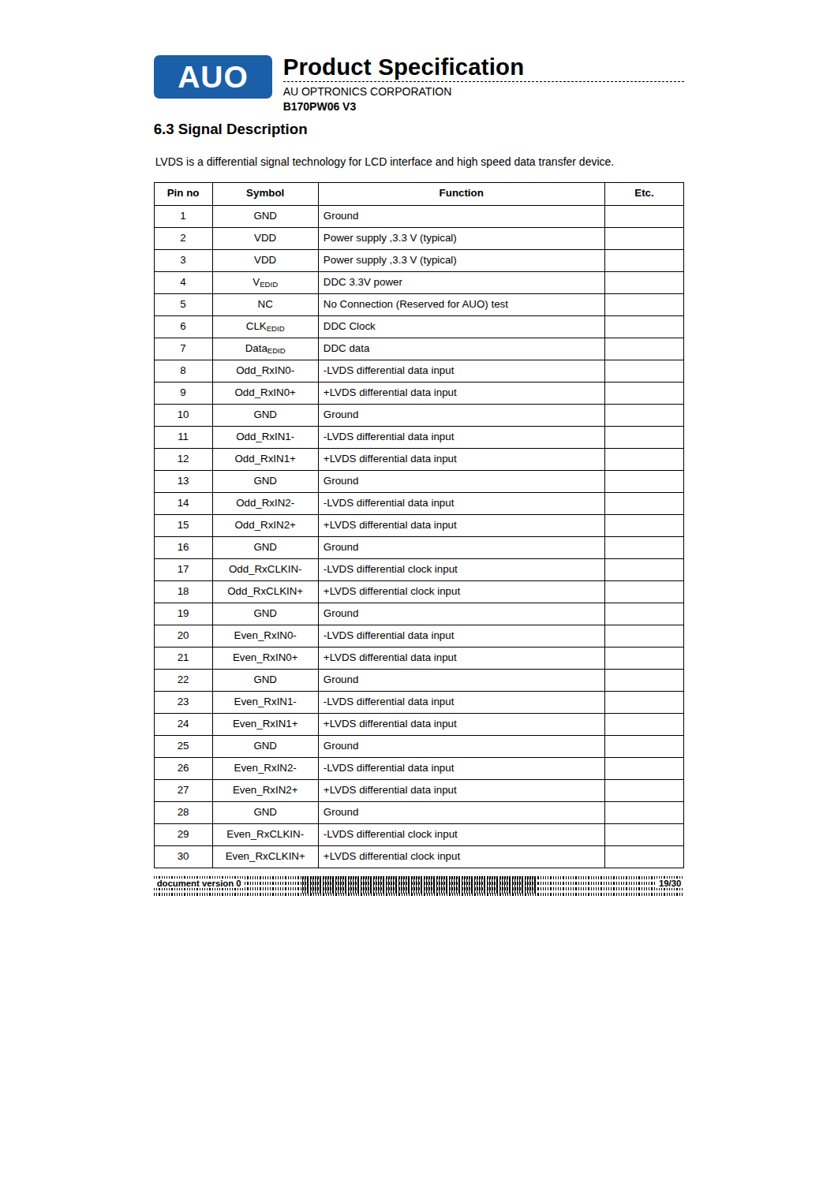AUO
Product Specification
AU OPTRONICS CORPORATION
B170PW06 V3
6.3 Signal Description
LVDS is a differential signal technology for LCD interface and high speed data transfer device.
| Pin no | Symbol | Function | Etc. |
| --- | --- | --- | --- |
| 1 | GND | Ground | |
| 2 | VDD | Power supply ,3.3 V (typical) | |
| 3 | VDD | Power supply ,3.3 V (typical) | |
| 4 | V EDID | DDC 3.3V power | |
| 5 | NC | No Connection (Reserved for AUO) test | |
| 6 | CLK EDID | DDC Clock | |
| 7 | Data EDID | DDC data | |
| 8 | Odd_RxIN0- | -LVDS differential data input | |
| 9 | Odd_RxIN0+ | +LVDS differential data input | |
| 10 | GND | Ground | |
| 11 | Odd_RxIN1- | -LVDS differential data input | |
| 12 | Odd_RxIN1+ | +LVDS differential data input | |
| 13 | GND | Ground | |
| 14 | Odd_RxIN2- | -LVDS differential data input | |
| 15 | Odd_RxIN2+ | +LVDS differential data input | |
| 16 | GND | Ground | |
| 17 | Odd_RxCLKIN- | -LVDS differential clock input | |
| 18 | Odd_RxCLKIN+ | +LVDS differential clock input | |
| 19 | GND | Ground | |
| 20 | Even_RxIN0- | -LVDS differential data input | |
| 21 | Even_RxIN0+ | +LVDS differential data input | |
| 22 | GND | Ground | |
| 23 | Even_RxIN1- | -LVDS differential data input | |
| 24 | Even_RxIN1+ | +LVDS differential data input | |
| 25 | GND | Ground | |
| 26 | Even_RxIN2- | -LVDS differential data input | |
| 27 | Even_RxIN2+ | +LVDS differential data input | |
| 28 | GND | Ground | |
| 29 | Even_RxCLKIN- | -LVDS differential clock input | |
| 30 | Even_RxCLKIN+ | +LVDS differential clock input | |
document version 0 19/30